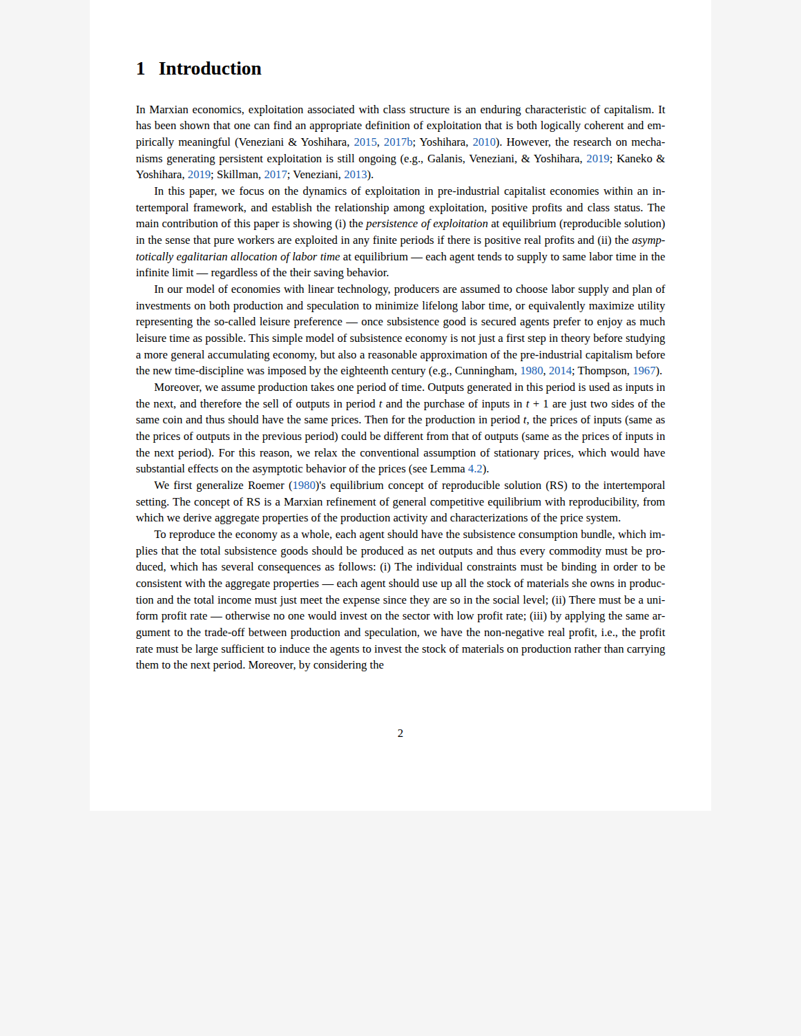1 Introduction
In Marxian economics, exploitation associated with class structure is an enduring characteristic of capitalism. It has been shown that one can find an appropriate definition of exploitation that is both logically coherent and empirically meaningful (Veneziani & Yoshihara, 2015, 2017b; Yoshihara, 2010). However, the research on mechanisms generating persistent exploitation is still ongoing (e.g., Galanis, Veneziani, & Yoshihara, 2019; Kaneko & Yoshihara, 2019; Skillman, 2017; Veneziani, 2013).
In this paper, we focus on the dynamics of exploitation in pre-industrial capitalist economies within an intertemporal framework, and establish the relationship among exploitation, positive profits and class status. The main contribution of this paper is showing (i) the persistence of exploitation at equilibrium (reproducible solution) in the sense that pure workers are exploited in any finite periods if there is positive real profits and (ii) the asymptotically egalitarian allocation of labor time at equilibrium — each agent tends to supply to same labor time in the infinite limit — regardless of the their saving behavior.
In our model of economies with linear technology, producers are assumed to choose labor supply and plan of investments on both production and speculation to minimize lifelong labor time, or equivalently maximize utility representing the so-called leisure preference — once subsistence good is secured agents prefer to enjoy as much leisure time as possible. This simple model of subsistence economy is not just a first step in theory before studying a more general accumulating economy, but also a reasonable approximation of the pre-industrial capitalism before the new time-discipline was imposed by the eighteenth century (e.g., Cunningham, 1980, 2014; Thompson, 1967).
Moreover, we assume production takes one period of time. Outputs generated in this period is used as inputs in the next, and therefore the sell of outputs in period t and the purchase of inputs in t + 1 are just two sides of the same coin and thus should have the same prices. Then for the production in period t, the prices of inputs (same as the prices of outputs in the previous period) could be different from that of outputs (same as the prices of inputs in the next period). For this reason, we relax the conventional assumption of stationary prices, which would have substantial effects on the asymptotic behavior of the prices (see Lemma 4.2).
We first generalize Roemer (1980)'s equilibrium concept of reproducible solution (RS) to the intertemporal setting. The concept of RS is a Marxian refinement of general competitive equilibrium with reproducibility, from which we derive aggregate properties of the production activity and characterizations of the price system.
To reproduce the economy as a whole, each agent should have the subsistence consumption bundle, which implies that the total subsistence goods should be produced as net outputs and thus every commodity must be produced, which has several consequences as follows: (i) The individual constraints must be binding in order to be consistent with the aggregate properties — each agent should use up all the stock of materials she owns in production and the total income must just meet the expense since they are so in the social level; (ii) There must be a uniform profit rate — otherwise no one would invest on the sector with low profit rate; (iii) by applying the same argument to the trade-off between production and speculation, we have the non-negative real profit, i.e., the profit rate must be large sufficient to induce the agents to invest the stock of materials on production rather than carrying them to the next period. Moreover, by considering the
2